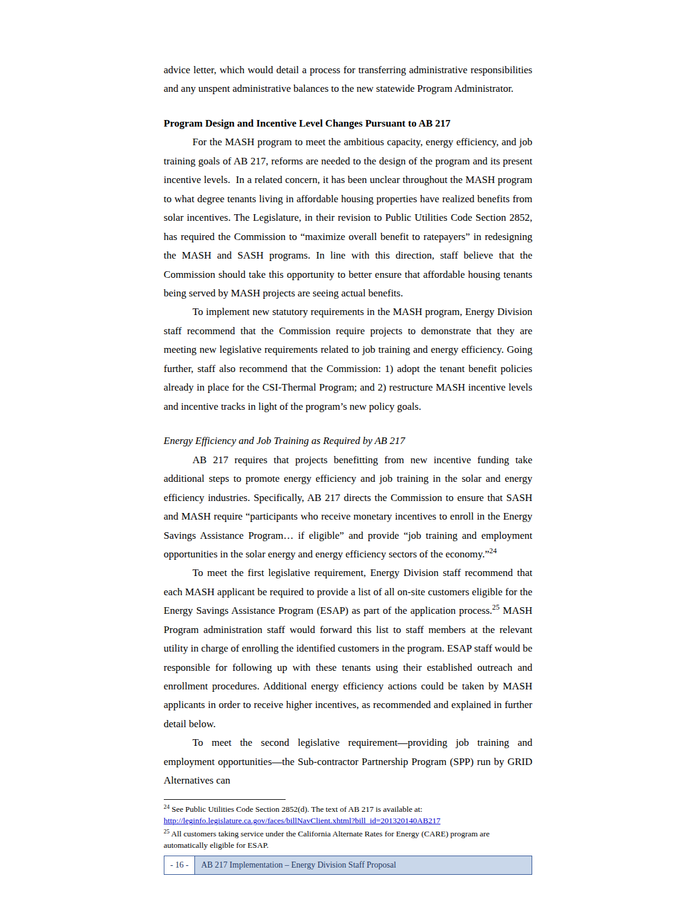advice letter, which would detail a process for transferring administrative responsibilities and any unspent administrative balances to the new statewide Program Administrator.
Program Design and Incentive Level Changes Pursuant to AB 217
For the MASH program to meet the ambitious capacity, energy efficiency, and job training goals of AB 217, reforms are needed to the design of the program and its present incentive levels. In a related concern, it has been unclear throughout the MASH program to what degree tenants living in affordable housing properties have realized benefits from solar incentives. The Legislature, in their revision to Public Utilities Code Section 2852, has required the Commission to “maximize overall benefit to ratepayers” in redesigning the MASH and SASH programs. In line with this direction, staff believe that the Commission should take this opportunity to better ensure that affordable housing tenants being served by MASH projects are seeing actual benefits.
To implement new statutory requirements in the MASH program, Energy Division staff recommend that the Commission require projects to demonstrate that they are meeting new legislative requirements related to job training and energy efficiency. Going further, staff also recommend that the Commission: 1) adopt the tenant benefit policies already in place for the CSI-Thermal Program; and 2) restructure MASH incentive levels and incentive tracks in light of the program’s new policy goals.
Energy Efficiency and Job Training as Required by AB 217
AB 217 requires that projects benefitting from new incentive funding take additional steps to promote energy efficiency and job training in the solar and energy efficiency industries. Specifically, AB 217 directs the Commission to ensure that SASH and MASH require “participants who receive monetary incentives to enroll in the Energy Savings Assistance Program… if eligible” and provide “job training and employment opportunities in the solar energy and energy efficiency sectors of the economy.”24
To meet the first legislative requirement, Energy Division staff recommend that each MASH applicant be required to provide a list of all on-site customers eligible for the Energy Savings Assistance Program (ESAP) as part of the application process.25 MASH Program administration staff would forward this list to staff members at the relevant utility in charge of enrolling the identified customers in the program. ESAP staff would be responsible for following up with these tenants using their established outreach and enrollment procedures. Additional energy efficiency actions could be taken by MASH applicants in order to receive higher incentives, as recommended and explained in further detail below.
To meet the second legislative requirement—providing job training and employment opportunities—the Sub-contractor Partnership Program (SPP) run by GRID Alternatives can
24 See Public Utilities Code Section 2852(d). The text of AB 217 is available at:
http://leginfo.legislature.ca.gov/faces/billNavClient.xhtml?bill_id=201320140AB217
25 All customers taking service under the California Alternate Rates for Energy (CARE) program are automatically eligible for ESAP.
- 16 -
AB 217 Implementation – Energy Division Staff Proposal